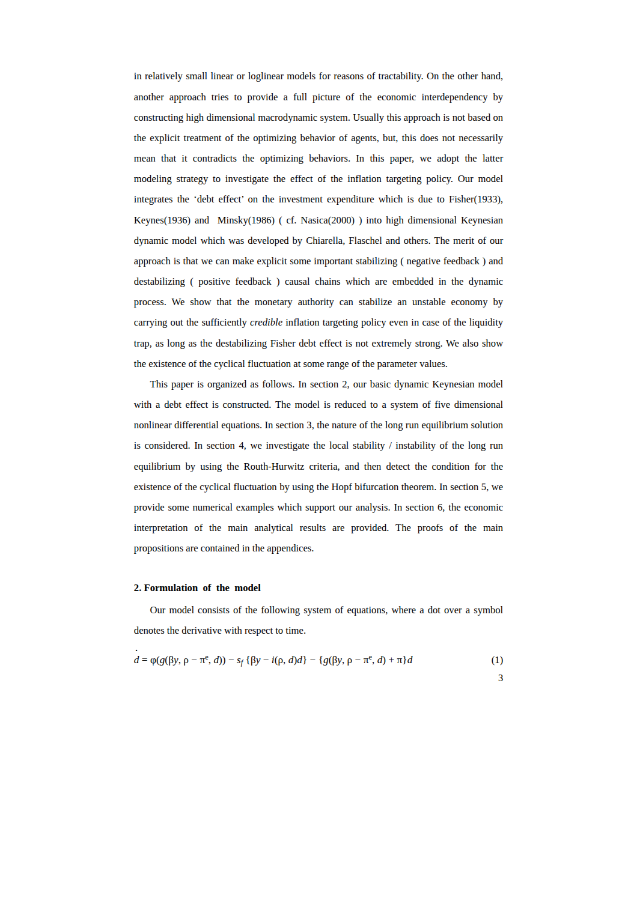in relatively small linear or loglinear models for reasons of tractability. On the other hand, another approach tries to provide a full picture of the economic interdependency by constructing high dimensional macrodynamic system. Usually this approach is not based on the explicit treatment of the optimizing behavior of agents, but, this does not necessarily mean that it contradicts the optimizing behaviors. In this paper, we adopt the latter modeling strategy to investigate the effect of the inflation targeting policy. Our model integrates the ‘debt effect’ on the investment expenditure which is due to Fisher(1933), Keynes(1936) and Minsky(1986) ( cf. Nasica(2000) ) into high dimensional Keynesian dynamic model which was developed by Chiarella, Flaschel and others. The merit of our approach is that we can make explicit some important stabilizing ( negative feedback ) and destabilizing ( positive feedback ) causal chains which are embedded in the dynamic process. We show that the monetary authority can stabilize an unstable economy by carrying out the sufficiently credible inflation targeting policy even in case of the liquidity trap, as long as the destabilizing Fisher debt effect is not extremely strong. We also show the existence of the cyclical fluctuation at some range of the parameter values.
This paper is organized as follows. In section 2, our basic dynamic Keynesian model with a debt effect is constructed. The model is reduced to a system of five dimensional nonlinear differential equations. In section 3, the nature of the long run equilibrium solution is considered. In section 4, we investigate the local stability / instability of the long run equilibrium by using the Routh-Hurwitz criteria, and then detect the condition for the existence of the cyclical fluctuation by using the Hopf bifurcation theorem. In section 5, we provide some numerical examples which support our analysis. In section 6, the economic interpretation of the main analytical results are provided. The proofs of the main propositions are contained in the appendices.
2. Formulation of the model
Our model consists of the following system of equations, where a dot over a symbol denotes the derivative with respect to time.
d = φ(g(βy, ρ − πe, d)) − sf {βy − i(ρ, d)d} − {g(βy, ρ − πe, d) + π}d (1)
3